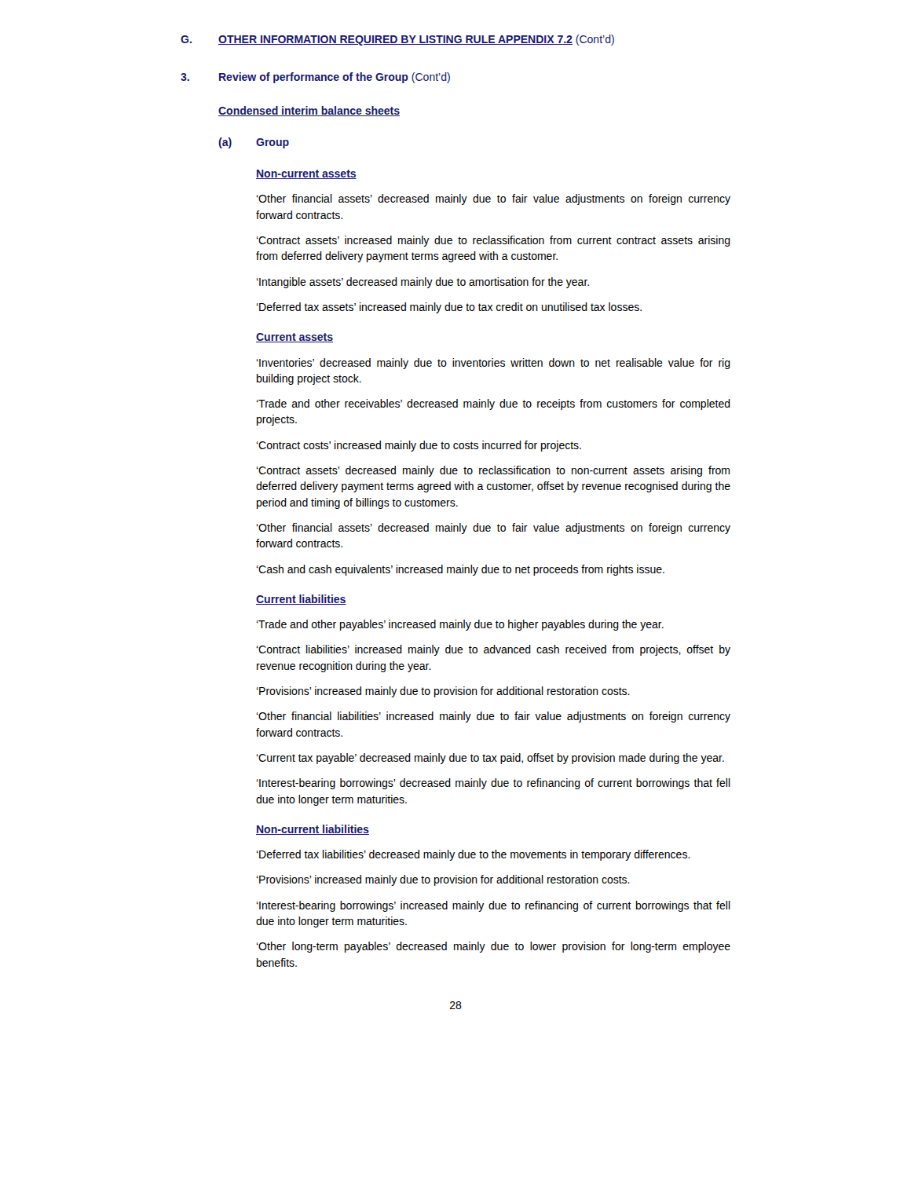G.
OTHER INFORMATION REQUIRED BY LISTING RULE APPENDIX 7.2 (Cont’d)
3.
Review of performance of the Group (Cont’d)
Condensed interim balance sheets
(a)
Group
Non-current assets
‘Other financial assets’ decreased mainly due to fair value adjustments on foreign currency forward contracts.
‘Contract assets’ increased mainly due to reclassification from current contract assets arising from deferred delivery payment terms agreed with a customer.
‘Intangible assets’ decreased mainly due to amortisation for the year.
‘Deferred tax assets’ increased mainly due to tax credit on unutilised tax losses.
Current assets
‘Inventories’ decreased mainly due to inventories written down to net realisable value for rig building project stock.
‘Trade and other receivables’ decreased mainly due to receipts from customers for completed projects.
‘Contract costs’ increased mainly due to costs incurred for projects.
‘Contract assets’ decreased mainly due to reclassification to non-current assets arising from deferred delivery payment terms agreed with a customer, offset by revenue recognised during the period and timing of billings to customers.
‘Other financial assets’ decreased mainly due to fair value adjustments on foreign currency forward contracts.
‘Cash and cash equivalents’ increased mainly due to net proceeds from rights issue.
Current liabilities
‘Trade and other payables’ increased mainly due to higher payables during the year.
‘Contract liabilities’ increased mainly due to advanced cash received from projects, offset by revenue recognition during the year.
‘Provisions’ increased mainly due to provision for additional restoration costs.
‘Other financial liabilities’ increased mainly due to fair value adjustments on foreign currency forward contracts.
‘Current tax payable’ decreased mainly due to tax paid, offset by provision made during the year.
‘Interest-bearing borrowings’ decreased mainly due to refinancing of current borrowings that fell due into longer term maturities.
Non-current liabilities
‘Deferred tax liabilities’ decreased mainly due to the movements in temporary differences.
‘Provisions’ increased mainly due to provision for additional restoration costs.
‘Interest-bearing borrowings’ increased mainly due to refinancing of current borrowings that fell due into longer term maturities.
‘Other long-term payables’ decreased mainly due to lower provision for long-term employee benefits.
28